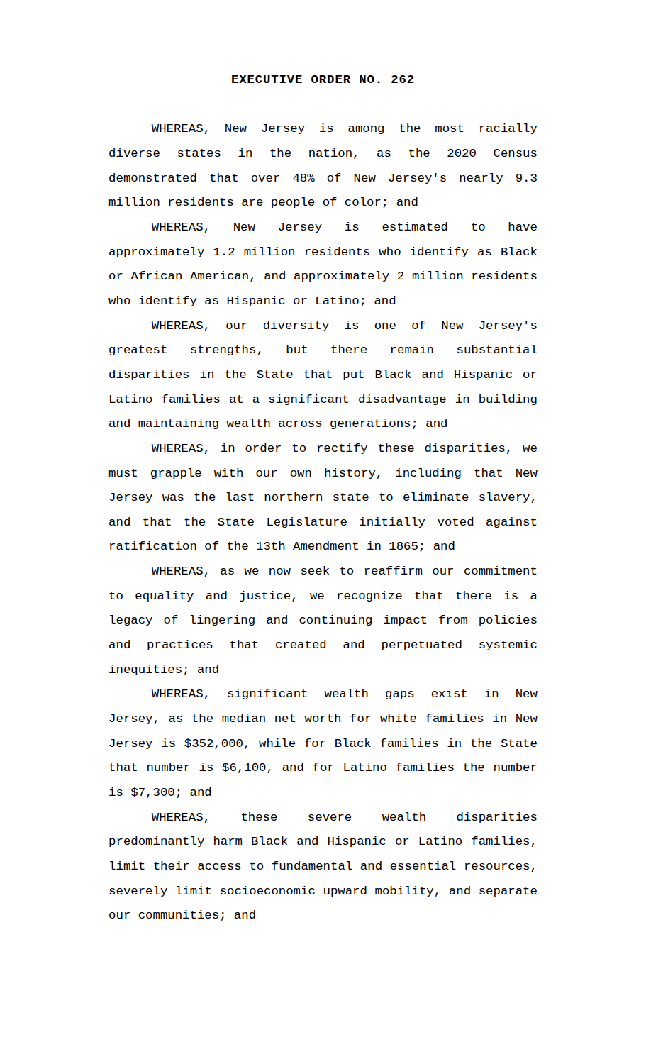Executive Order No. 262
WHEREAS, New Jersey is among the most racially diverse states in the nation, as the 2020 Census demonstrated that over 48% of New Jersey's nearly 9.3 million residents are people of color; and
WHEREAS, New Jersey is estimated to have approximately 1.2 million residents who identify as Black or African American, and approximately 2 million residents who identify as Hispanic or Latino; and
WHEREAS, our diversity is one of New Jersey's greatest strengths, but there remain substantial disparities in the State that put Black and Hispanic or Latino families at a significant disadvantage in building and maintaining wealth across generations; and
WHEREAS, in order to rectify these disparities, we must grapple with our own history, including that New Jersey was the last northern state to eliminate slavery, and that the State Legislature initially voted against ratification of the 13th Amendment in 1865; and
WHEREAS, as we now seek to reaffirm our commitment to equality and justice, we recognize that there is a legacy of lingering and continuing impact from policies and practices that created and perpetuated systemic inequities; and
WHEREAS, significant wealth gaps exist in New Jersey, as the median net worth for white families in New Jersey is $352,000, while for Black families in the State that number is $6,100, and for Latino families the number is $7,300; and
WHEREAS, these severe wealth disparities predominantly harm Black and Hispanic or Latino families, limit their access to fundamental and essential resources, severely limit socioeconomic upward mobility, and separate our communities; and